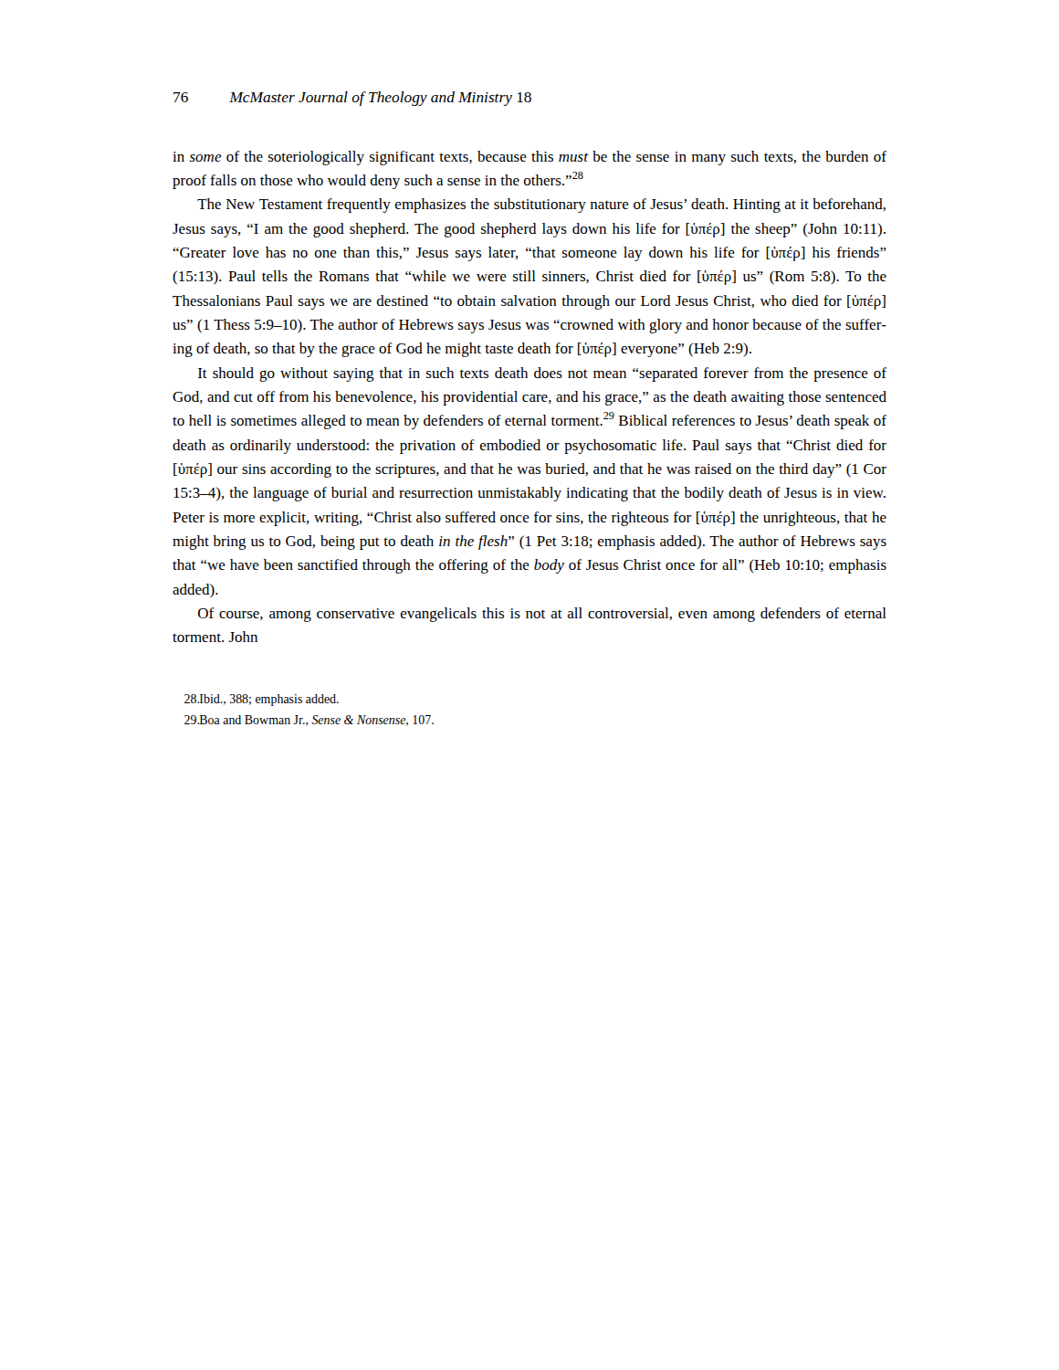76 McMaster Journal of Theology and Ministry 18
in some of the soteriologically significant texts, because this must be the sense in many such texts, the burden of proof falls on those who would deny such a sense in the others.”28
The New Testament frequently emphasizes the substitutionary nature of Jesus’ death. Hinting at it beforehand, Jesus says, “I am the good shepherd. The good shepherd lays down his life for [ὑπέρ] the sheep” (John 10:11). “Greater love has no one than this,” Jesus says later, “that someone lay down his life for [ὑπέρ] his friends” (15:13). Paul tells the Romans that “while we were still sinners, Christ died for [ὑπέρ] us” (Rom 5:8). To the Thessalonians Paul says we are destined “to obtain salvation through our Lord Jesus Christ, who died for [ὑπέρ] us” (1 Thess 5:9–10). The author of Hebrews says Jesus was “crowned with glory and honor because of the suffering of death, so that by the grace of God he might taste death for [ὑπέρ] everyone” (Heb 2:9).
It should go without saying that in such texts death does not mean “separated forever from the presence of God, and cut off from his benevolence, his providential care, and his grace,” as the death awaiting those sentenced to hell is sometimes alleged to mean by defenders of eternal torment.29 Biblical references to Jesus’ death speak of death as ordinarily understood: the privation of embodied or psychosomatic life. Paul says that “Christ died for [ὑπέρ] our sins according to the scriptures, and that he was buried, and that he was raised on the third day” (1 Cor 15:3–4), the language of burial and resurrection unmistakably indicating that the bodily death of Jesus is in view. Peter is more explicit, writing, “Christ also suffered once for sins, the righteous for [ὑπέρ] the unrighteous, that he might bring us to God, being put to death in the flesh” (1 Pet 3:18; emphasis added). The author of Hebrews says that “we have been sanctified through the offering of the body of Jesus Christ once for all” (Heb 10:10; emphasis added).
Of course, among conservative evangelicals this is not at all controversial, even among defenders of eternal torment. John
28. Ibid., 388; emphasis added.
29. Boa and Bowman Jr., Sense & Nonsense, 107.